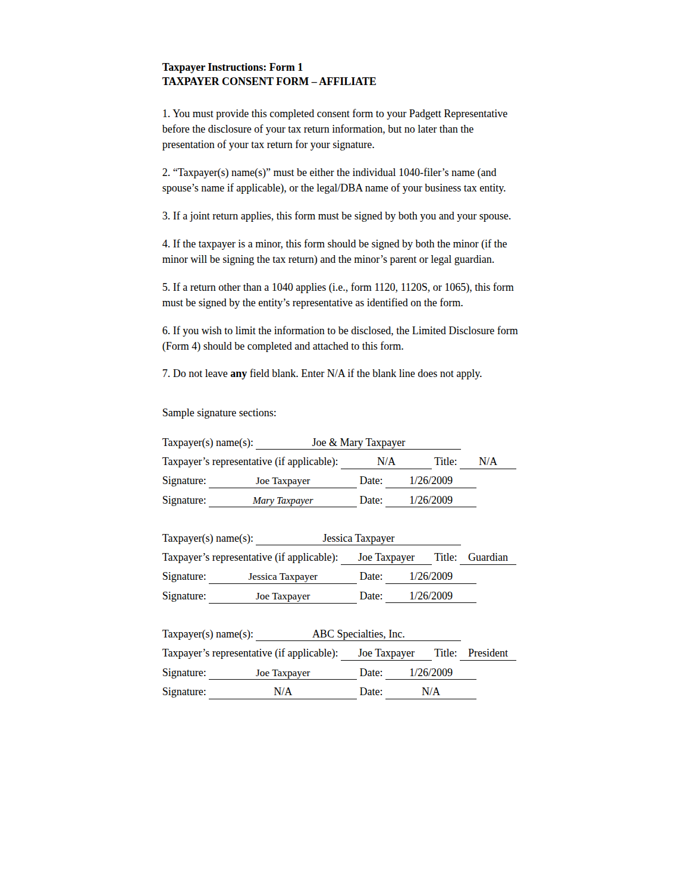Taxpayer Instructions: Form 1 TAXPAYER CONSENT FORM – AFFILIATE
1. You must provide this completed consent form to your Padgett Representative before the disclosure of your tax return information, but no later than the presentation of your tax return for your signature.
2. “Taxpayer(s) name(s)” must be either the individual 1040-filer’s name (and spouse’s name if applicable), or the legal/DBA name of your business tax entity.
3. If a joint return applies, this form must be signed by both you and your spouse.
4. If the taxpayer is a minor, this form should be signed by both the minor (if the minor will be signing the tax return) and the minor’s parent or legal guardian.
5. If a return other than a 1040 applies (i.e., form 1120, 1120S, or 1065), this form must be signed by the entity’s representative as identified on the form.
6. If you wish to limit the information to be disclosed, the Limited Disclosure form (Form 4) should be completed and attached to this form.
7. Do not leave any field blank. Enter N/A if the blank line does not apply.
Sample signature sections:
Taxpayer(s) name(s): Joe & Mary Taxpayer
Taxpayer’s representative (if applicable): N/A Title: N/A
Signature: Joe Taxpayer Date: 1/26/2009
Signature: Mary Taxpayer Date: 1/26/2009
Taxpayer(s) name(s): Jessica Taxpayer
Taxpayer’s representative (if applicable): Joe Taxpayer Title: Guardian
Signature: Jessica Taxpayer Date: 1/26/2009
Signature: Joe Taxpayer Date: 1/26/2009
Taxpayer(s) name(s): ABC Specialties, Inc.
Taxpayer’s representative (if applicable): Joe Taxpayer Title: President
Signature: Joe Taxpayer Date: 1/26/2009
Signature: N/A Date: N/A